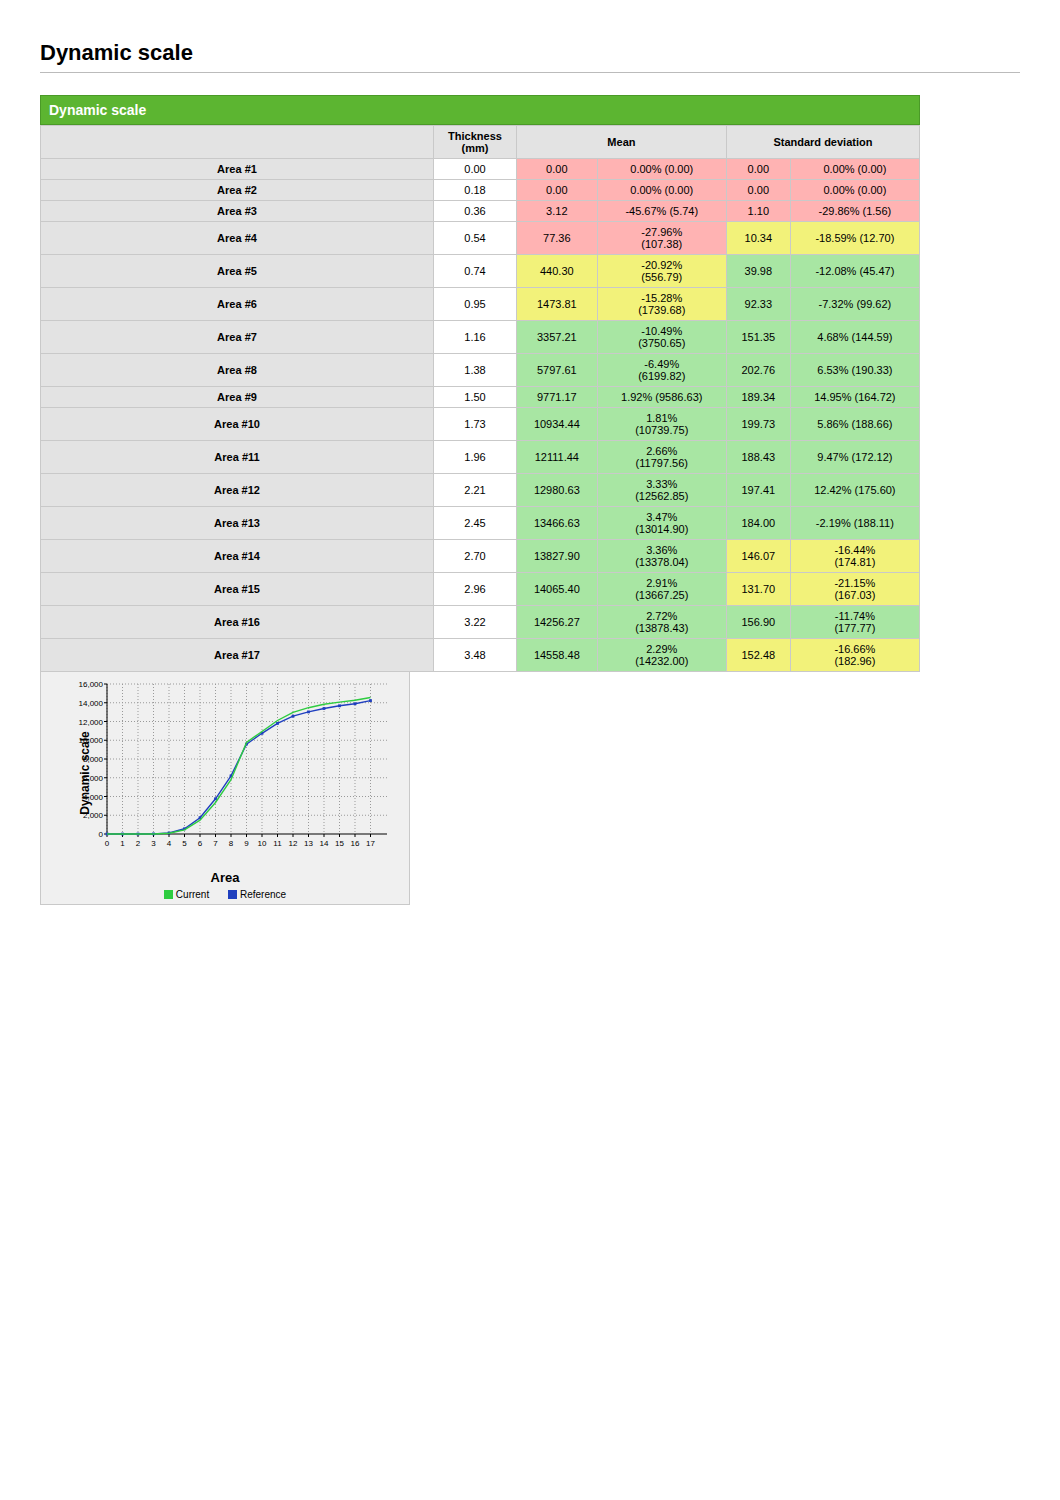Dynamic scale
Dynamic scale
| | Thickness (mm) | Mean | Standard deviation |
| --- | --- | --- | --- |
| Area #1 | 0.00 | 0.00 | 0.00% (0.00) | 0.00 | 0.00% (0.00) |
| Area #2 | 0.18 | 0.00 | 0.00% (0.00) | 0.00 | 0.00% (0.00) |
| Area #3 | 0.36 | 3.12 | -45.67% (5.74) | 1.10 | -29.86% (1.56) |
| Area #4 | 0.54 | 77.36 | -27.96% (107.38) | 10.34 | -18.59% (12.70) |
| Area #5 | 0.74 | 440.30 | -20.92% (556.79) | 39.98 | -12.08% (45.47) |
| Area #6 | 0.95 | 1473.81 | -15.28% (1739.68) | 92.33 | -7.32% (99.62) |
| Area #7 | 1.16 | 3357.21 | -10.49% (3750.65) | 151.35 | 4.68% (144.59) |
| Area #8 | 1.38 | 5797.61 | -6.49% (6199.82) | 202.76 | 6.53% (190.33) |
| Area #9 | 1.50 | 9771.17 | 1.92% (9586.63) | 189.34 | 14.95% (164.72) |
| Area #10 | 1.73 | 10934.44 | 1.81% (10739.75) | 199.73 | 5.86% (188.66) |
| Area #11 | 1.96 | 12111.44 | 2.66% (11797.56) | 188.43 | 9.47% (172.12) |
| Area #12 | 2.21 | 12980.63 | 3.33% (12562.85) | 197.41 | 12.42% (175.60) |
| Area #13 | 2.45 | 13466.63 | 3.47% (13014.90) | 184.00 | -2.19% (188.11) |
| Area #14 | 2.70 | 13827.90 | 3.36% (13378.04) | 146.07 | -16.44% (174.81) |
| Area #15 | 2.96 | 14065.40 | 2.91% (13667.25) | 131.70 | -21.15% (167.03) |
| Area #16 | 3.22 | 14256.27 | 2.72% (13878.43) | 156.90 | -11.74% (177.77) |
| Area #17 | 3.48 | 14558.48 | 2.29% (14232.00) | 152.48 | -16.66% (182.96) |
Dynamic scale
16,000 14,000 12,000 10,000 8,000 6,000 4,000 2,000 0 0 1 2 3 4 5 6 7 8 9 10 11 12 13 14 15 16 17
Area
Current Reference